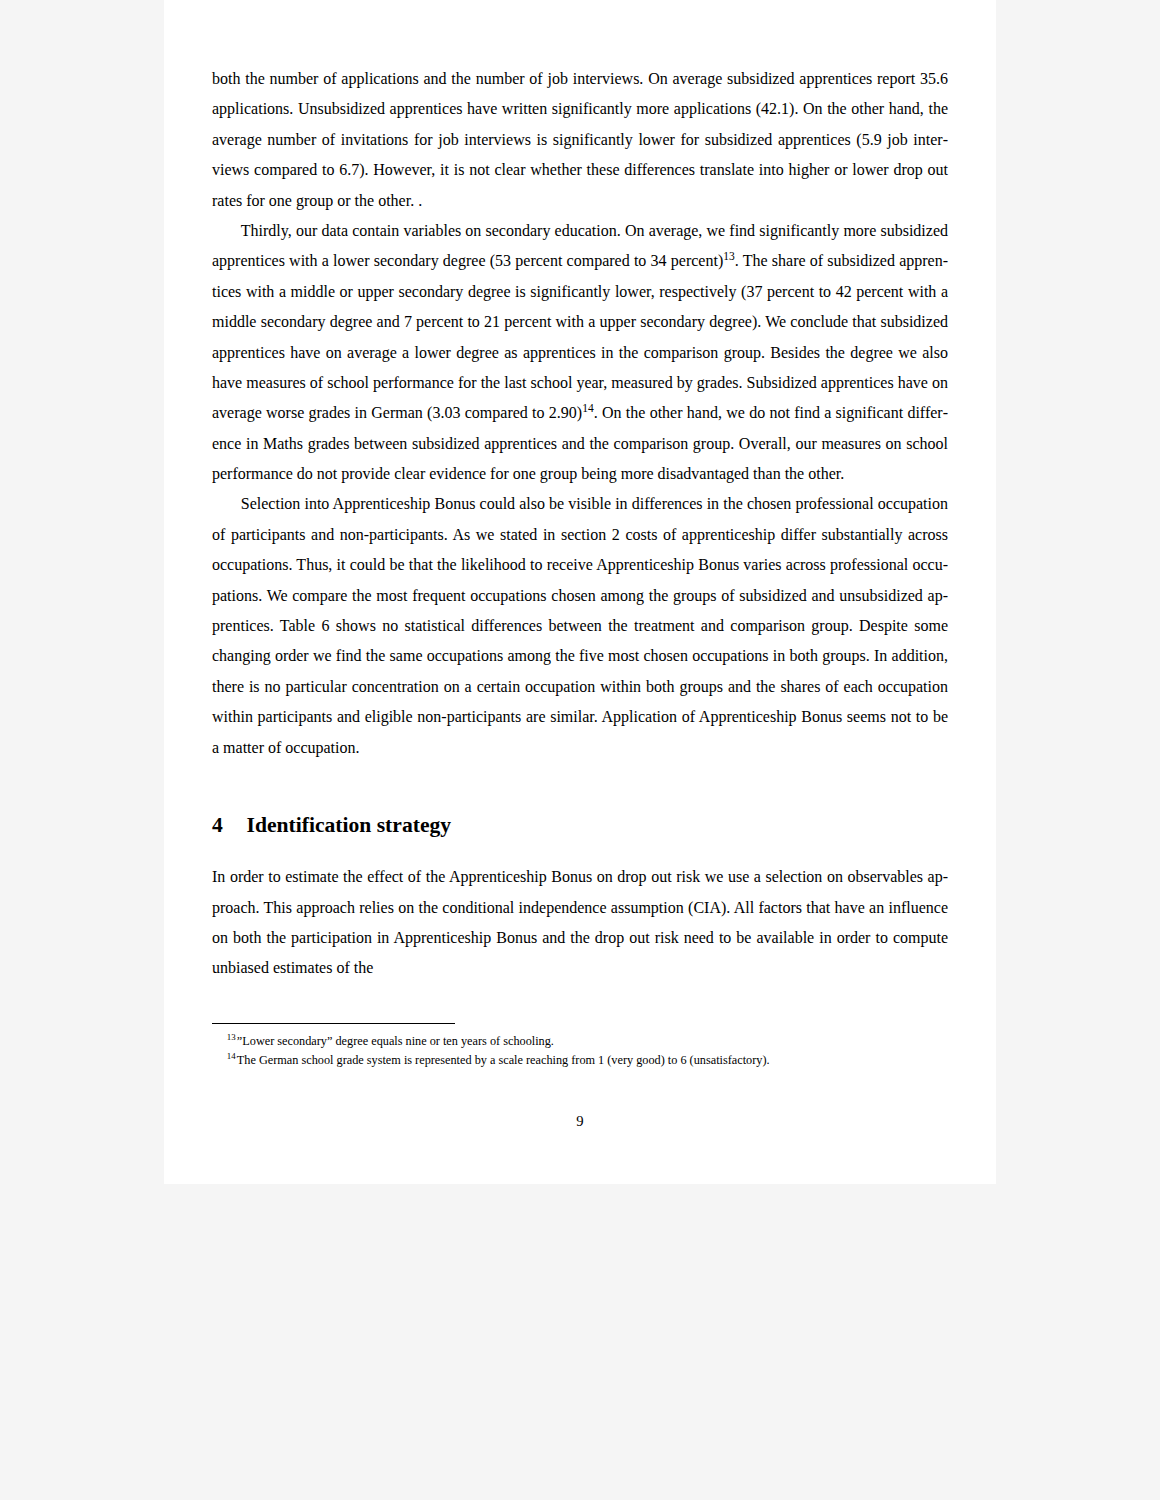both the number of applications and the number of job interviews. On average subsidized apprentices report 35.6 applications. Unsubsidized apprentices have written significantly more applications (42.1). On the other hand, the average number of invitations for job interviews is significantly lower for subsidized apprentices (5.9 job interviews compared to 6.7). However, it is not clear whether these differences translate into higher or lower drop out rates for one group or the other. .
Thirdly, our data contain variables on secondary education. On average, we find significantly more subsidized apprentices with a lower secondary degree (53 percent compared to 34 percent)13. The share of subsidized apprentices with a middle or upper secondary degree is significantly lower, respectively (37 percent to 42 percent with a middle secondary degree and 7 percent to 21 percent with a upper secondary degree). We conclude that subsidized apprentices have on average a lower degree as apprentices in the comparison group. Besides the degree we also have measures of school performance for the last school year, measured by grades. Subsidized apprentices have on average worse grades in German (3.03 compared to 2.90)14. On the other hand, we do not find a significant difference in Maths grades between subsidized apprentices and the comparison group. Overall, our measures on school performance do not provide clear evidence for one group being more disadvantaged than the other.
Selection into Apprenticeship Bonus could also be visible in differences in the chosen professional occupation of participants and non-participants. As we stated in section 2 costs of apprenticeship differ substantially across occupations. Thus, it could be that the likelihood to receive Apprenticeship Bonus varies across professional occupations. We compare the most frequent occupations chosen among the groups of subsidized and unsubsidized apprentices. Table 6 shows no statistical differences between the treatment and comparison group. Despite some changing order we find the same occupations among the five most chosen occupations in both groups. In addition, there is no particular concentration on a certain occupation within both groups and the shares of each occupation within participants and eligible non-participants are similar. Application of Apprenticeship Bonus seems not to be a matter of occupation.
4 Identification strategy
In order to estimate the effect of the Apprenticeship Bonus on drop out risk we use a selection on observables approach. This approach relies on the conditional independence assumption (CIA). All factors that have an influence on both the participation in Apprenticeship Bonus and the drop out risk need to be available in order to compute unbiased estimates of the
13”Lower secondary” degree equals nine or ten years of schooling.
14The German school grade system is represented by a scale reaching from 1 (very good) to 6 (unsatisfactory).
9